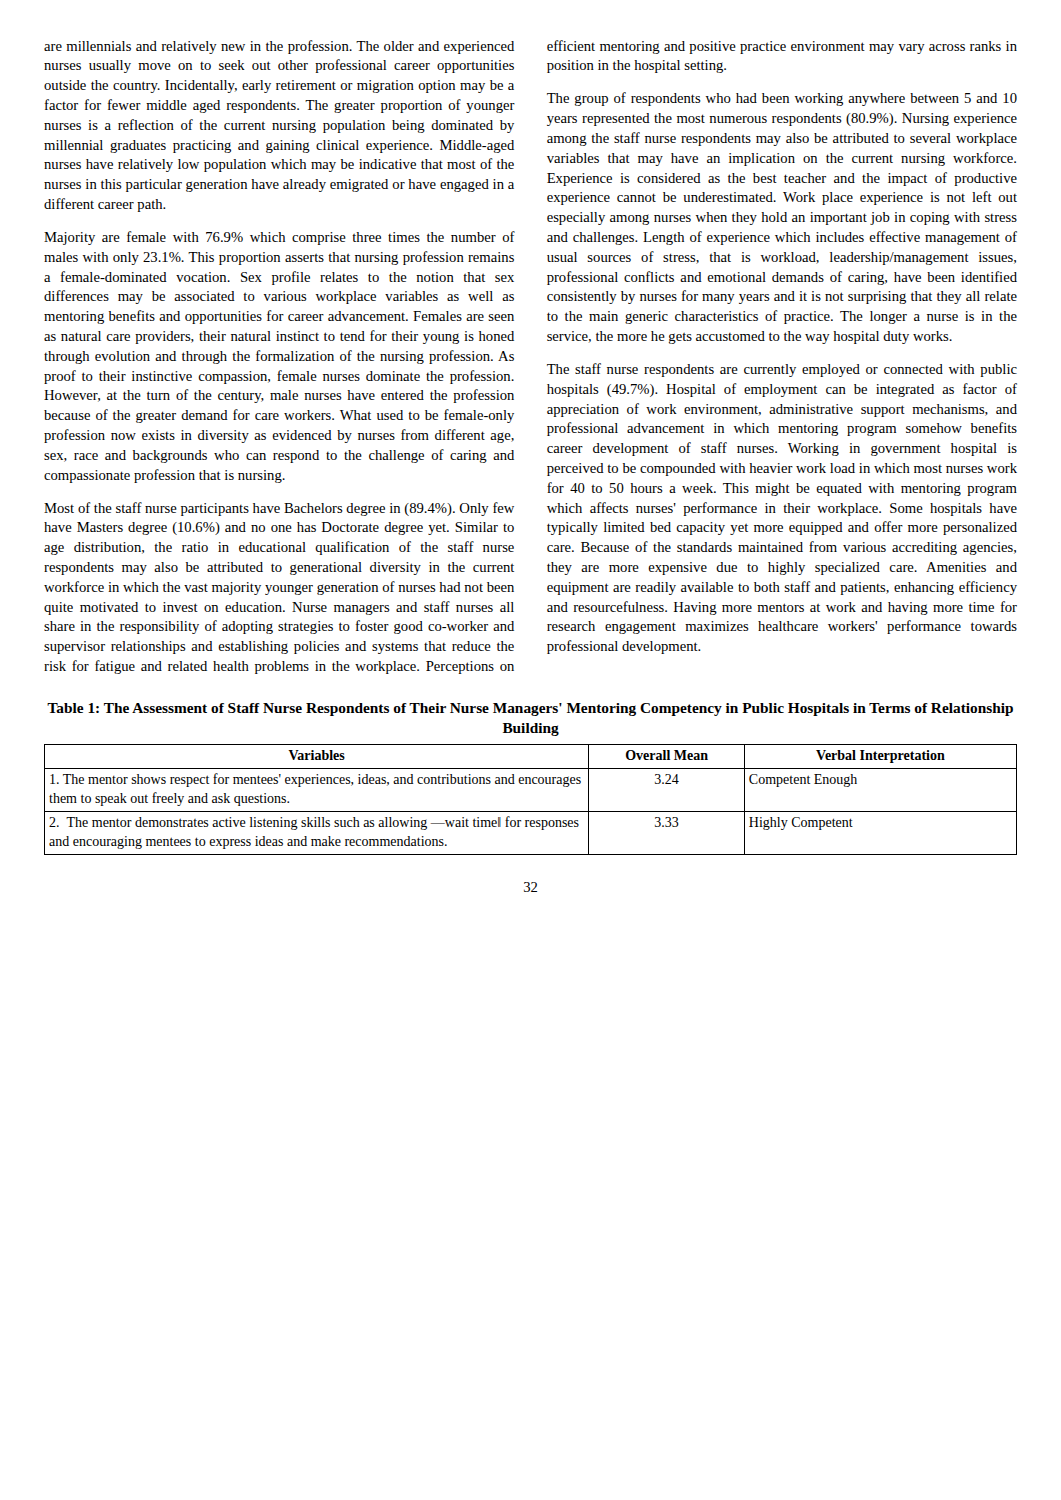are millennials and relatively new in the profession. The older and experienced nurses usually move on to seek out other professional career opportunities outside the country. Incidentally, early retirement or migration option may be a factor for fewer middle aged respondents. The greater proportion of younger nurses is a reflection of the current nursing population being dominated by millennial graduates practicing and gaining clinical experience. Middle-aged nurses have relatively low population which may be indicative that most of the nurses in this particular generation have already emigrated or have engaged in a different career path.
Majority are female with 76.9% which comprise three times the number of males with only 23.1%. This proportion asserts that nursing profession remains a female-dominated vocation. Sex profile relates to the notion that sex differences may be associated to various workplace variables as well as mentoring benefits and opportunities for career advancement. Females are seen as natural care providers, their natural instinct to tend for their young is honed through evolution and through the formalization of the nursing profession. As proof to their instinctive compassion, female nurses dominate the profession. However, at the turn of the century, male nurses have entered the profession because of the greater demand for care workers. What used to be female-only profession now exists in diversity as evidenced by nurses from different age, sex, race and backgrounds who can respond to the challenge of caring and compassionate profession that is nursing.
Most of the staff nurse participants have Bachelors degree in (89.4%). Only few have Masters degree (10.6%) and no one has Doctorate degree yet. Similar to age distribution, the ratio in educational qualification of the staff nurse respondents may also be attributed to generational diversity in the current workforce in which the vast majority younger generation of nurses had not been quite motivated to invest on education. Nurse managers and staff nurses all share in the responsibility of adopting strategies to foster good co-worker and supervisor relationships and establishing policies and systems that reduce the risk for fatigue and related health problems in the workplace. Perceptions on efficient mentoring and positive practice environment may vary across ranks in position in the hospital setting.
The group of respondents who had been working anywhere between 5 and 10 years represented the most numerous respondents (80.9%). Nursing experience among the staff nurse respondents may also be attributed to several workplace variables that may have an implication on the current nursing workforce. Experience is considered as the best teacher and the impact of productive experience cannot be underestimated. Work place experience is not left out especially among nurses when they hold an important job in coping with stress and challenges. Length of experience which includes effective management of usual sources of stress, that is workload, leadership/management issues, professional conflicts and emotional demands of caring, have been identified consistently by nurses for many years and it is not surprising that they all relate to the main generic characteristics of practice. The longer a nurse is in the service, the more he gets accustomed to the way hospital duty works.
The staff nurse respondents are currently employed or connected with public hospitals (49.7%). Hospital of employment can be integrated as factor of appreciation of work environment, administrative support mechanisms, and professional advancement in which mentoring program somehow benefits career development of staff nurses. Working in government hospital is perceived to be compounded with heavier work load in which most nurses work for 40 to 50 hours a week. This might be equated with mentoring program which affects nurses' performance in their workplace. Some hospitals have typically limited bed capacity yet more equipped and offer more personalized care. Because of the standards maintained from various accrediting agencies, they are more expensive due to highly specialized care. Amenities and equipment are readily available to both staff and patients, enhancing efficiency and resourcefulness. Having more mentors at work and having more time for research engagement maximizes healthcare workers' performance towards professional development.
Table 1: The Assessment of Staff Nurse Respondents of Their Nurse Managers' Mentoring Competency in Public Hospitals in Terms of Relationship Building
| Variables | Overall Mean | Verbal Interpretation |
| --- | --- | --- |
| 1. The mentor shows respect for mentees' experiences, ideas, and contributions and encourages them to speak out freely and ask questions. | 3.24 | Competent Enough |
| 2. The mentor demonstrates active listening skills such as allowing ―wait time‖ for responses and encouraging mentees to express ideas and make recommendations. | 3.33 | Highly Competent |
32